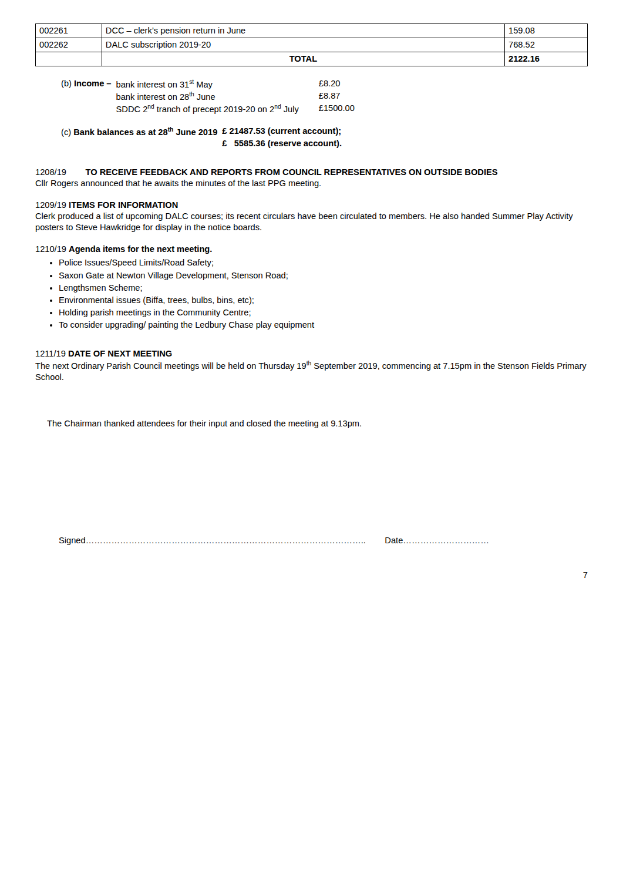| 002261 | DCC – clerk’s pension return in June | 159.08 |
| 002262 | DALC subscription 2019-20 | 768.52 |
| | TOTAL | 2122.16 |
| (b) Income – | bank interest on 31 st May | £8.20 |
| | bank interest on 28 th June | £8.87 |
| | SDDC 2 nd tranch of precept 2019-20 on 2 nd July | £1500.00 |
| (c) Bank balances as at 28 th June 2019 | £ 21487.53 (current account); |
| | £ 5585.36 (reserve account). |
1208/19
TO RECEIVE FEEDBACK AND REPORTS FROM COUNCIL REPRESENTATIVES ON OUTSIDE BODIES
Cllr Rogers announced that he awaits the minutes of the last PPG meeting.
1209/19
ITEMS FOR INFORMATION
Clerk produced a list of upcoming DALC courses; its recent circulars have been circulated to members. He also handed Summer Play Activity posters to Steve Hawkridge for display in the notice boards.
1210/19
Agenda items for the next meeting.
Police Issues/Speed Limits/Road Safety;
Saxon Gate at Newton Village Development, Stenson Road;
Lengthsmen Scheme;
Environmental issues (Biffa, trees, bulbs, bins, etc);
Holding parish meetings in the Community Centre;
To consider upgrading/ painting the Ledbury Chase play equipment
1211/19
DATE OF NEXT MEETING
The next Ordinary Parish Council meetings will be held on Thursday 19th September 2019, commencing at 7.15pm in the Stenson Fields Primary School.
The Chairman thanked attendees for their input and closed the meeting at 9.13pm.
Signed…………………………………………………………………………………….. Date…………………………
7